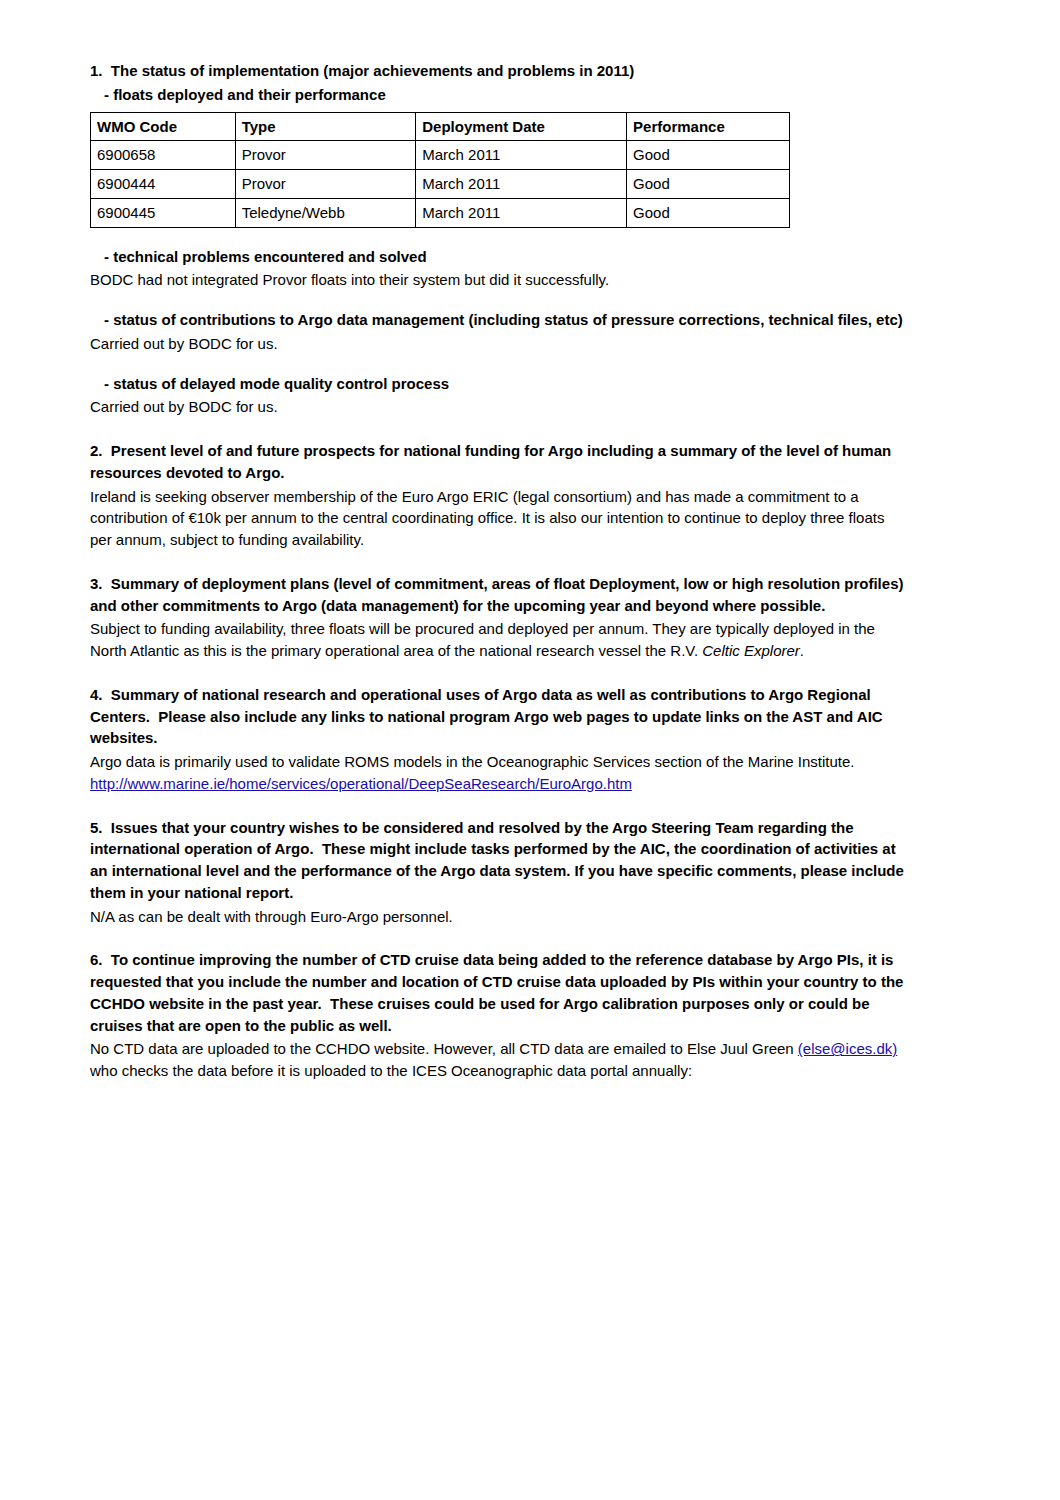1. The status of implementation (major achievements and problems in 2011)
- floats deployed and their performance
| WMO Code | Type | Deployment Date | Performance |
| --- | --- | --- | --- |
| 6900658 | Provor | March 2011 | Good |
| 6900444 | Provor | March 2011 | Good |
| 6900445 | Teledyne/Webb | March 2011 | Good |
- technical problems encountered and solved
BODC had not integrated Provor floats into their system but did it successfully.
- status of contributions to Argo data management (including status of pressure corrections, technical files, etc)
Carried out by BODC for us.
- status of delayed mode quality control process
Carried out by BODC for us.
2. Present level of and future prospects for national funding for Argo including a summary of the level of human resources devoted to Argo.
Ireland is seeking observer membership of the Euro Argo ERIC (legal consortium) and has made a commitment to a contribution of €10k per annum to the central coordinating office. It is also our intention to continue to deploy three floats per annum, subject to funding availability.
3. Summary of deployment plans (level of commitment, areas of float Deployment, low or high resolution profiles) and other commitments to Argo (data management) for the upcoming year and beyond where possible.
Subject to funding availability, three floats will be procured and deployed per annum. They are typically deployed in the North Atlantic as this is the primary operational area of the national research vessel the R.V. Celtic Explorer.
4. Summary of national research and operational uses of Argo data as well as contributions to Argo Regional Centers. Please also include any links to national program Argo web pages to update links on the AST and AIC websites.
Argo data is primarily used to validate ROMS models in the Oceanographic Services section of the Marine Institute.
http://www.marine.ie/home/services/operational/DeepSeaResearch/EuroArgo.htm
5. Issues that your country wishes to be considered and resolved by the Argo Steering Team regarding the international operation of Argo. These might include tasks performed by the AIC, the coordination of activities at an international level and the performance of the Argo data system. If you have specific comments, please include them in your national report.
N/A as can be dealt with through Euro-Argo personnel.
6. To continue improving the number of CTD cruise data being added to the reference database by Argo PIs, it is requested that you include the number and location of CTD cruise data uploaded by PIs within your country to the CCHDO website in the past year. These cruises could be used for Argo calibration purposes only or could be cruises that are open to the public as well.
No CTD data are uploaded to the CCHDO website. However, all CTD data are emailed to Else Juul Green (else@ices.dk) who checks the data before it is uploaded to the ICES Oceanographic data portal annually: